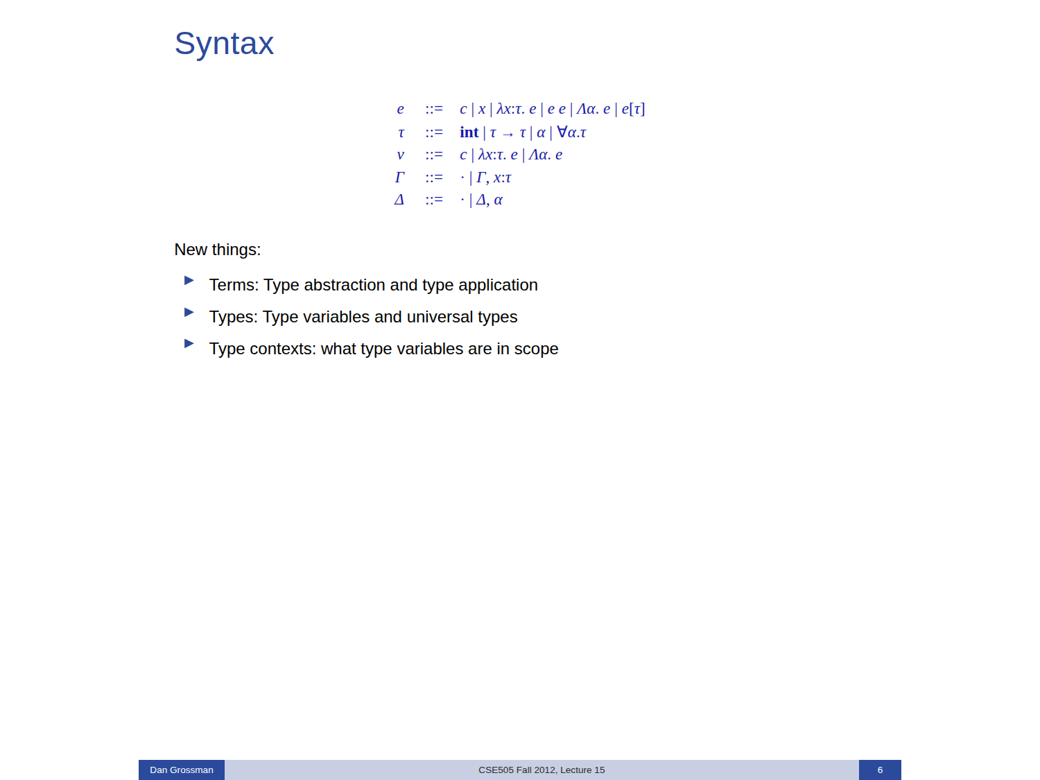Syntax
| e | ::= | c / x / λx : τ . e / e e / Λα . e / e [ τ ] |
| τ | ::= | int / τ → τ / α / ∀ α . τ |
| v | ::= | c / λx : τ . e / Λα . e |
| Γ | ::= | · / Γ , x : τ |
| Δ | ::= | · / Δ , α |
New things:
Terms: Type abstraction and type application
Types: Type variables and universal types
Type contexts: what type variables are in scope
Dan Grossman
CSE505 Fall 2012, Lecture 15
6